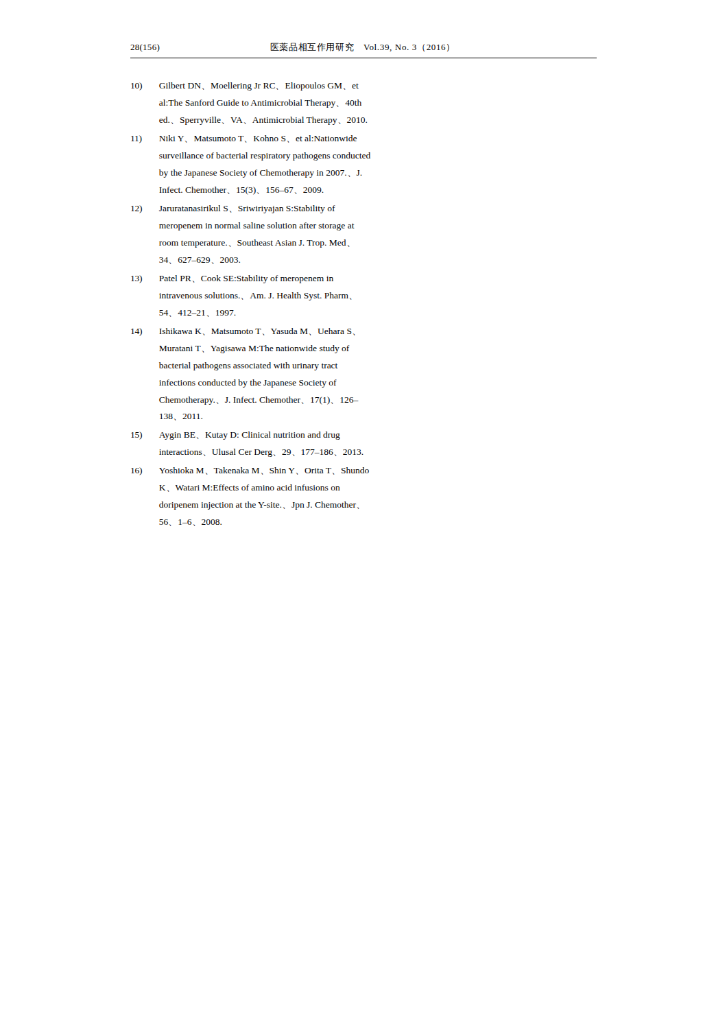28(156) 医薬品相互作用研究　Vol.39, No. 3（2016）
Gilbert DN、Moellering Jr RC、Eliopoulos GM、et al:The Sanford Guide to Antimicrobial Therapy、40th ed.、Sperryville、VA、Antimicrobial Therapy、2010.
Niki Y、Matsumoto T、Kohno S、et al:Nationwide surveillance of bacterial respiratory pathogens conducted by the Japanese Society of Chemotherapy in 2007.、J. Infect. Chemother、15(3)、156–67、2009.
Jaruratanasirikul S、Sriwiriyajan S:Stability of meropenem in normal saline solution after storage at room temperature.、Southeast Asian J. Trop. Med、34、627–629、2003.
Patel PR、Cook SE:Stability of meropenem in intravenous solutions.、Am. J. Health Syst. Pharm、54、412–21、1997.
Ishikawa K、Matsumoto T、Yasuda M、Uehara S、Muratani T、Yagisawa M:The nationwide study of bacterial pathogens associated with urinary tract infections conducted by the Japanese Society of Chemotherapy.、J. Infect. Chemother、17(1)、126–138、2011.
Aygin BE、Kutay D: Clinical nutrition and drug interactions、Ulusal Cer Derg、29、177–186、2013.
Yoshioka M、Takenaka M、Shin Y、Orita T、Shundo K、Watari M:Effects of amino acid infusions on doripenem injection at the Y-site.、Jpn J. Chemother、56、1–6、2008.